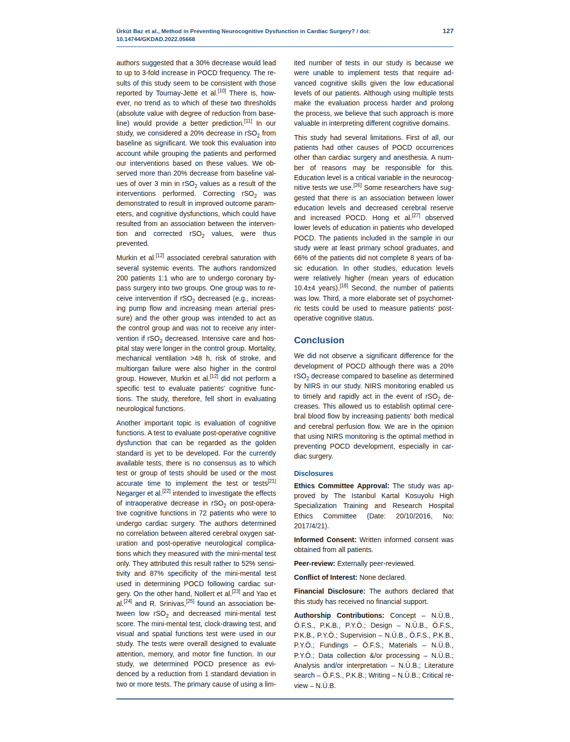Ürküt Baz et al., Method in Preventing Neurocognitive Dysfunction in Cardiac Surgery? / doi: 10.14744/GKDAD.2022.05668
127
authors suggested that a 30% decrease would lead to up to 3-fold increase in POCD frequency. The results of this study seem to be consistent with those reported by Tournay-Jette et al.[10] There is, however, no trend as to which of these two thresholds (absolute value with degree of reduction from baseline) would provide a better prediction.[11] In our study, we considered a 20% decrease in rSO2 from baseline as significant. We took this evaluation into account while grouping the patients and performed our interventions based on these values. We observed more than 20% decrease from baseline values of over 3 min in rSO2 values as a result of the interventions performed. Correcting rSO2 was demonstrated to result in improved outcome parameters, and cognitive dysfunctions, which could have resulted from an association between the intervention and corrected rSO2 values, were thus prevented.
Murkin et al.[12] associated cerebral saturation with several systemic events. The authors randomized 200 patients 1:1 who are to undergo coronary bypass surgery into two groups. One group was to receive intervention if rSO2 decreased (e.g., increasing pump flow and increasing mean arterial pressure) and the other group was intended to act as the control group and was not to receive any intervention if rSO2 decreased. Intensive care and hospital stay were longer in the control group. Mortality, mechanical ventilation >48 h, risk of stroke, and multiorgan failure were also higher in the control group. However, Murkin et al.[12] did not perform a specific test to evaluate patients' cognitive functions. The study, therefore, fell short in evaluating neurological functions.
Another important topic is evaluation of cognitive functions. A test to evaluate post-operative cognitive dysfunction that can be regarded as the golden standard is yet to be developed. For the currently available tests, there is no consensus as to which test or group of tests should be used or the most accurate time to implement the test or tests[21] Negarger et al.[22] intended to investigate the effects of intraoperative decrease in rSO2 on post-operative cognitive functions in 72 patients who were to undergo cardiac surgery. The authors determined no correlation between altered cerebral oxygen saturation and post-operative neurological complications which they measured with the mini-mental test only. They attributed this result rather to 52% sensitivity and 87% specificity of the mini-mental test used in determining POCD following cardiac surgery. On the other hand, Nollert et al.[23] and Yao et al.[24] and R. Srinivas,[25] found an association between low rSO2 and decreased mini-mental test score. The mini-mental test, clock-drawing test, and visual and spatial functions test were used in our study. The tests were overall designed to evaluate attention, memory, and motor fine function. In our study, we determined POCD presence as evidenced by a reduction from 1 standard deviation in two or more tests. The primary cause of using a limited number of tests in our study is because we were unable to implement tests that require advanced cognitive skills given the low educational levels of our patients. Although using multiple tests make the evaluation process harder and prolong the process, we believe that such approach is more valuable in interpreting different cognitive domains.
This study had several limitations. First of all, our patients had other causes of POCD occurrences other than cardiac surgery and anesthesia. A number of reasons may be responsible for this. Education level is a critical variable in the neurocognitive tests we use.[26] Some researchers have suggested that there is an association between lower education levels and decreased cerebral reserve and increased POCD. Hong et al.[27] observed lower levels of education in patients who developed POCD. The patients included in the sample in our study were at least primary school graduates, and 66% of the patients did not complete 8 years of basic education. In other studies, education levels were relatively higher (mean years of education 10.4±4 years).[18] Second, the number of patients was low. Third, a more elaborate set of psychometric tests could be used to measure patients' post-operative cognitive status.
Conclusion
We did not observe a significant difference for the development of POCD although there was a 20% rSO2 decrease compared to baseline as determined by NIRS in our study. NIRS monitoring enabled us to timely and rapidly act in the event of rSO2 decreases. This allowed us to establish optimal cerebral blood flow by increasing patients' both medical and cerebral perfusion flow. We are in the opinion that using NIRS monitoring is the optimal method in preventing POCD development, especially in cardiac surgery.
Disclosures
Ethics Committee Approval: The study was approved by The Istanbul Kartal Kosuyolu High Specialization Training and Research Hospital Ethics Committee (Date: 20/10/2016, No: 2017/4/21).
Informed Consent: Written informed consent was obtained from all patients.
Peer-review: Externally peer-reviewed.
Conflict of Interest: None declared.
Financial Disclosure: The authors declared that this study has received no financial support.
Authorship Contributions: Concept – N.Ü.B., Ö.F.S., P.K.B., P.Y.Ö.; Design – N.Ü.B., Ö.F.S., P.K.B., P.Y.Ö.; Supervision – N.Ü.B., Ö.F.S., P.K.B., P.Y.Ö.; Fundings – Ö.F.S.; Materials – N.Ü.B., P.Y.Ö.; Data collection &/or processing – N.Ü.B.; Analysis and/or interpretation – N.Ü.B.; Literature search – Ö.F.S., P.K.B.; Writing – N.Ü.B.; Critical review – N.Ü.B.